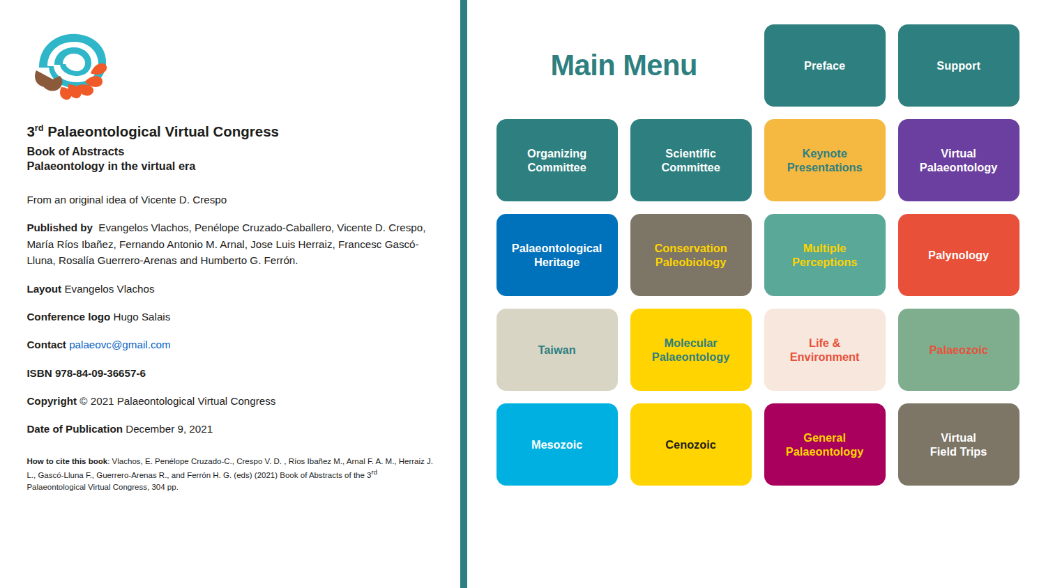3rd Palaeontological Virtual Congress
Book of Abstracts
Palaeontology in the virtual era
From an original idea of Vicente D. Crespo
Published by Evangelos Vlachos, Penélope Cruzado-Caballero, Vicente D. Crespo, María Ríos Ibañez, Fernando Antonio M. Arnal, Jose Luis Herraiz, Francesc Gascó-Lluna, Rosalía Guerrero-Arenas and Humberto G. Ferrón.
Layout Evangelos Vlachos
Conference logo Hugo Salais
Contact palaeovc@gmail.com
ISBN 978-84-09-36657-6
Copyright © 2021 Palaeontological Virtual Congress
Date of Publication December 9, 2021
How to cite this book: Vlachos, E. Penélope Cruzado-C., Crespo V. D. , Ríos Ibañez M., Arnal F. A. M., Herraiz J. L., Gascó-Lluna F., Guerrero-Arenas R., and Ferrón H. G. (eds) (2021) Book of Abstracts of the 3rd Palaeontological Virtual Congress, 304 pp.
Main Menu
Preface Support Organizing
Committee Scientific
Committee Keynote
Presentations Virtual
Palaeontology Palaeontological
Heritage Conservation
Paleobiology Multiple
Perceptions Palynology Taiwan Molecular
Palaeontology Life &
Environment Palaeozoic Mesozoic Cenozoic General
Palaeontology Virtual
Field Trips